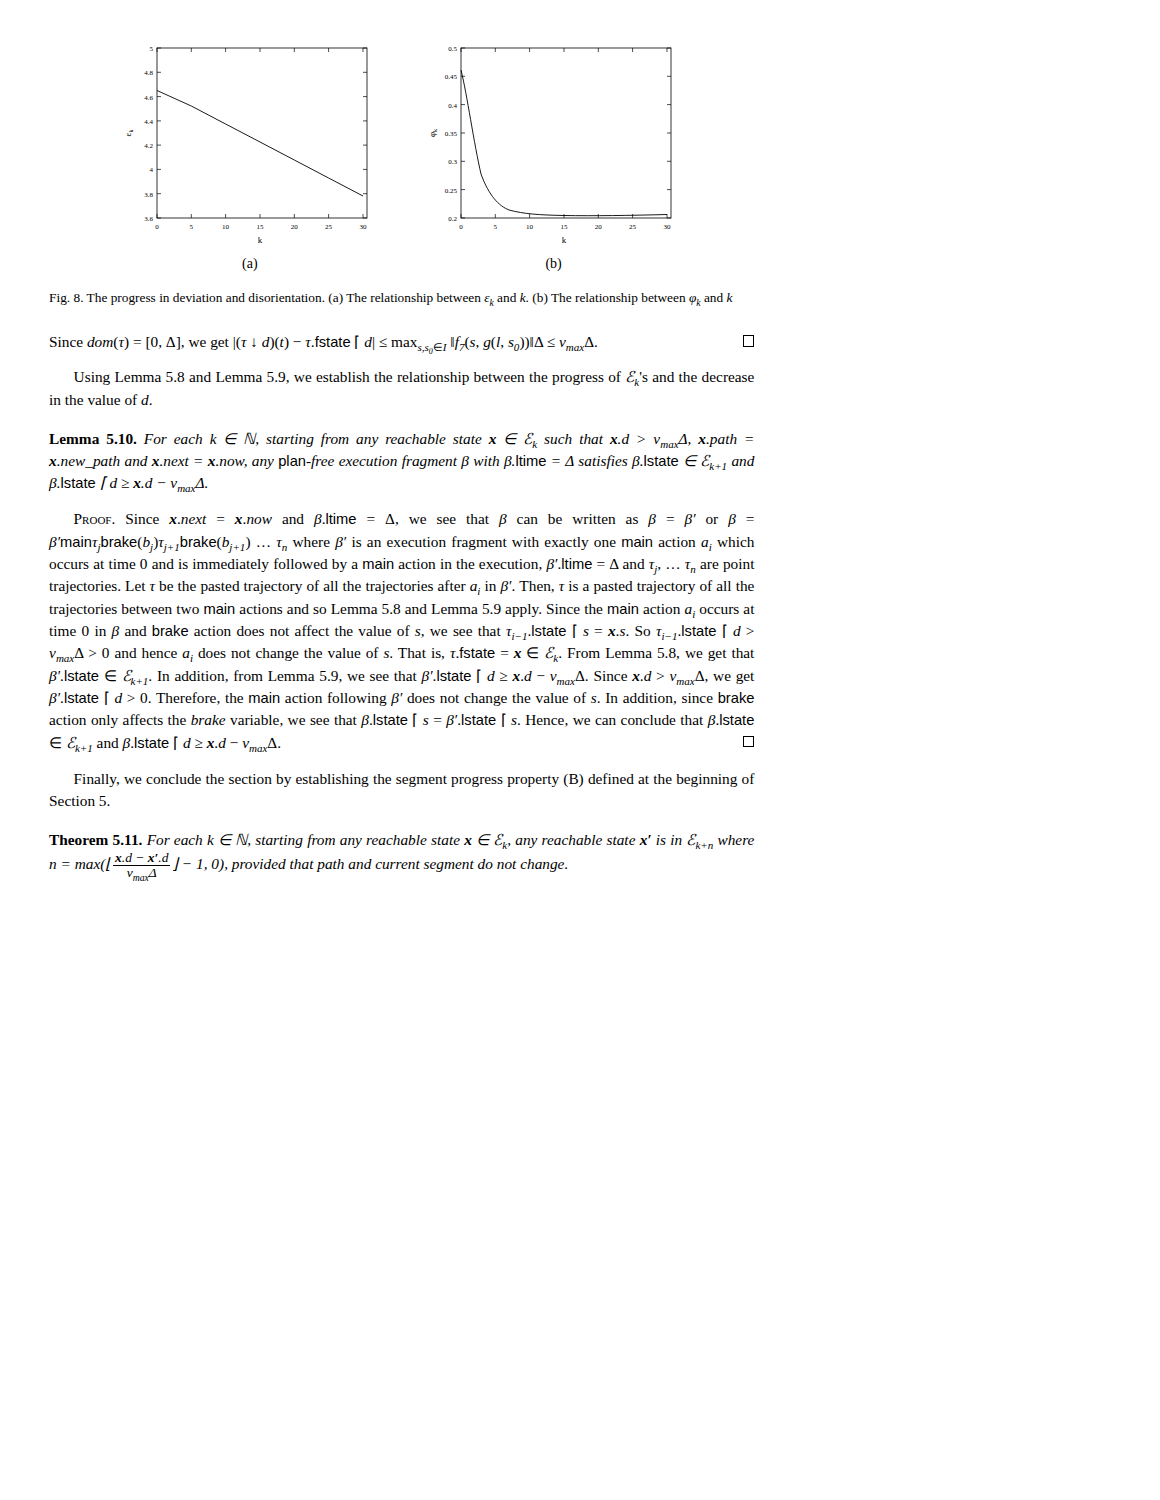5 4.8 4.6 4.4 4.2 4 3.8 3.6 0 5 10 15 20 25 30 k εk
(a)
0.5 0.45 0.4 0.35 0.3 0.25 0.2 0 5 10 15 20 25 30 k φk
(b)
Fig. 8. The progress in deviation and disorientation. (a) The relationship between εk and k. (b) The relationship between φk and k
Since dom(τ) = [0, Δ], we get |(τ ↓ d)(t) − τ.fstate ⌈ d| ≤ maxs,s0∈I ‖f7(s, g(l, s0))‖Δ ≤ vmax Δ.
Using Lemma 5.8 and Lemma 5.9, we establish the relationship between the progress of ℰk's and the decrease in the value of d.
Lemma 5.10. For each k ∈ ℕ, starting from any reachable state x ∈ ℰk such that x.d > vmax Δ, x.path = x.new_path and x.next = x.now, any plan-free execution fragment β with β.ltime = Δ satisfies β.lstate ∈ ℰk+1 and β.lstate ⌈ d ≥ x.d − vmax Δ.
Proof. Since x.next = x.now and β.ltime = Δ, we see that β can be written as β = β′ or β = β′main τj brake(bj)τj+1 brake(bj+1) … τn where β′ is an execution fragment with exactly one main action ai which occurs at time 0 and is immediately followed by a main action in the execution, β′.ltime = Δ and τj, … τn are point trajectories. Let τ be the pasted trajectory of all the trajectories after ai in β′. Then, τ is a pasted trajectory of all the trajectories between two main actions and so Lemma 5.8 and Lemma 5.9 apply. Since the main action ai occurs at time 0 in β and brake action does not affect the value of s, we see that τi−1.lstate ⌈ s = x.s. So τi−1.lstate ⌈ d > vmax Δ > 0 and hence ai does not change the value of s. That is, τ.fstate = x ∈ ℰk. From Lemma 5.8, we get that β′.lstate ∈ ℰk+1. In addition, from Lemma 5.9, we see that β′.lstate ⌈ d ≥ x.d − vmax Δ. Since x.d > vmax Δ, we get β′.lstate ⌈ d > 0. Therefore, the main action following β′ does not change the value of s. In addition, since brake action only affects the brake variable, we see that β.lstate ⌈ s = β′.lstate ⌈ s. Hence, we can conclude that β.lstate ∈ ℰk+1 and β.lstate ⌈ d ≥ x.d − vmax Δ.
Finally, we conclude the section by establishing the segment progress property (B) defined at the beginning of Section 5.
Theorem 5.11. For each k ∈ ℕ, starting from any reachable state x ∈ ℰk, any reachable state x′ is in ℰk+n where n = max(⌊x.d − x′.d vmax Δ⌋ − 1, 0), provided that path and current segment do not change.